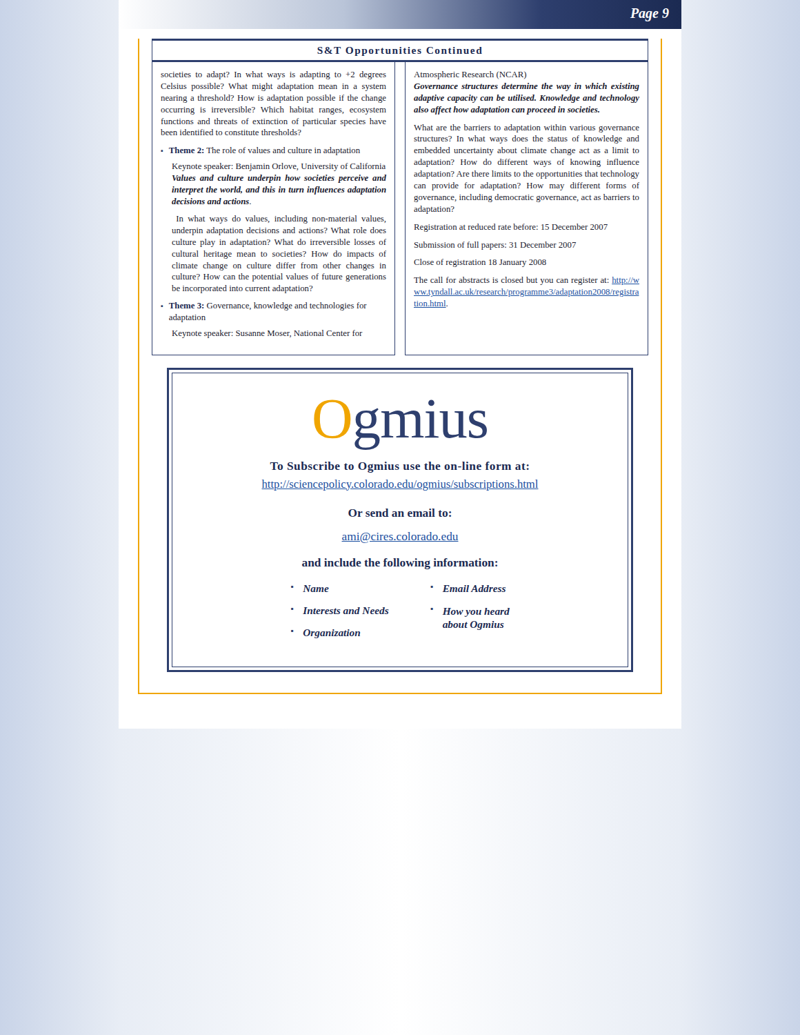Page 9
S&T Opportunities Continued
societies to adapt? In what ways is adapting to +2 degrees Celsius possible? What might adaptation mean in a system nearing a threshold? How is adaptation possible if the change occurring is irreversible? Which habitat ranges, ecosystem functions and threats of extinction of particular species have been identified to constitute thresholds?
▪ Theme 2: The role of values and culture in adaptation
Keynote speaker: Benjamin Orlove, University of California
Values and culture underpin how societies perceive and interpret the world, and this in turn influences adaptation decisions and actions.
In what ways do values, including non-material values, underpin adaptation decisions and actions? What role does culture play in adaptation? What do irreversible losses of cultural heritage mean to societies? How do impacts of climate change on culture differ from other changes in culture? How can the potential values of future generations be incorporated into current adaptation?
▪ Theme 3: Governance, knowledge and technologies for adaptation
Keynote speaker: Susanne Moser, National Center for
Atmospheric Research (NCAR)
Governance structures determine the way in which existing adaptive capacity can be utilised. Knowledge and technology also affect how adaptation can proceed in societies.
What are the barriers to adaptation within various governance structures? In what ways does the status of knowledge and embedded uncertainty about climate change act as a limit to adaptation? How do different ways of knowing influence adaptation? Are there limits to the opportunities that technology can provide for adaptation? How may different forms of governance, including democratic governance, act as barriers to adaptation?
Registration at reduced rate before: 15 December 2007
Submission of full papers: 31 December 2007
Close of registration 18 January 2008
The call for abstracts is closed but you can register at: http://www.tyndall.ac.uk/research/programme3/adaptation2008/registration.html.
Ogmius
To Subscribe to Ogmius use the on-line form at:
http://sciencepolicy.colorado.edu/ogmius/subscriptions.html
Or send an email to:
ami@cires.colorado.edu
and include the following information:
Name
Interests and Needs
Organization
Email Address
How you heard
about Ogmius